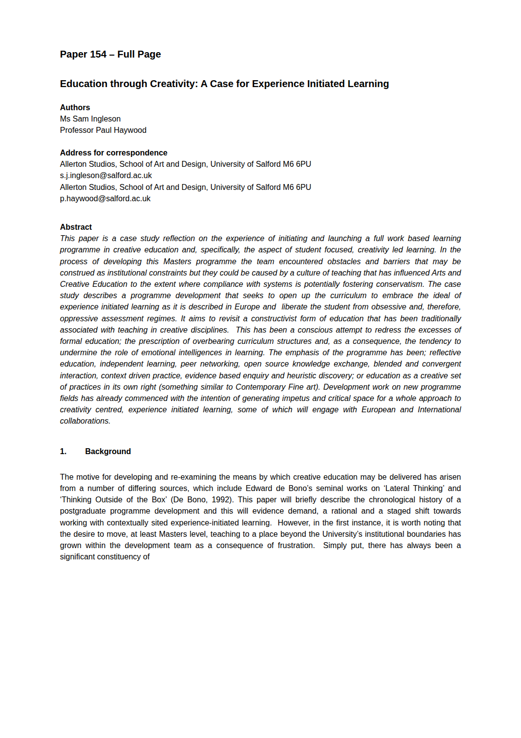Paper 154 – Full Page
Education through Creativity: A Case for Experience Initiated Learning
Authors
Ms Sam Ingleson
Professor Paul Haywood
Address for correspondence
Allerton Studios, School of Art and Design, University of Salford M6 6PU
s.j.ingleson@salford.ac.uk
Allerton Studios, School of Art and Design, University of Salford M6 6PU
p.haywood@salford.ac.uk
Abstract
This paper is a case study reflection on the experience of initiating and launching a full work based learning programme in creative education and, specifically, the aspect of student focused, creativity led learning. In the process of developing this Masters programme the team encountered obstacles and barriers that may be construed as institutional constraints but they could be caused by a culture of teaching that has influenced Arts and Creative Education to the extent where compliance with systems is potentially fostering conservatism. The case study describes a programme development that seeks to open up the curriculum to embrace the ideal of experience initiated learning as it is described in Europe and liberate the student from obsessive and, therefore, oppressive assessment regimes. It aims to revisit a constructivist form of education that has been traditionally associated with teaching in creative disciplines. This has been a conscious attempt to redress the excesses of formal education; the prescription of overbearing curriculum structures and, as a consequence, the tendency to undermine the role of emotional intelligences in learning. The emphasis of the programme has been; reflective education, independent learning, peer networking, open source knowledge exchange, blended and convergent interaction, context driven practice, evidence based enquiry and heuristic discovery; or education as a creative set of practices in its own right (something similar to Contemporary Fine art). Development work on new programme fields has already commenced with the intention of generating impetus and critical space for a whole approach to creativity centred, experience initiated learning, some of which will engage with European and International collaborations.
1. Background
The motive for developing and re-examining the means by which creative education may be delivered has arisen from a number of differing sources, which include Edward de Bono’s seminal works on ‘Lateral Thinking’ and ‘Thinking Outside of the Box’ (De Bono, 1992). This paper will briefly describe the chronological history of a postgraduate programme development and this will evidence demand, a rational and a staged shift towards working with contextually sited experience-initiated learning. However, in the first instance, it is worth noting that the desire to move, at least Masters level, teaching to a place beyond the University’s institutional boundaries has grown within the development team as a consequence of frustration. Simply put, there has always been a significant constituency of